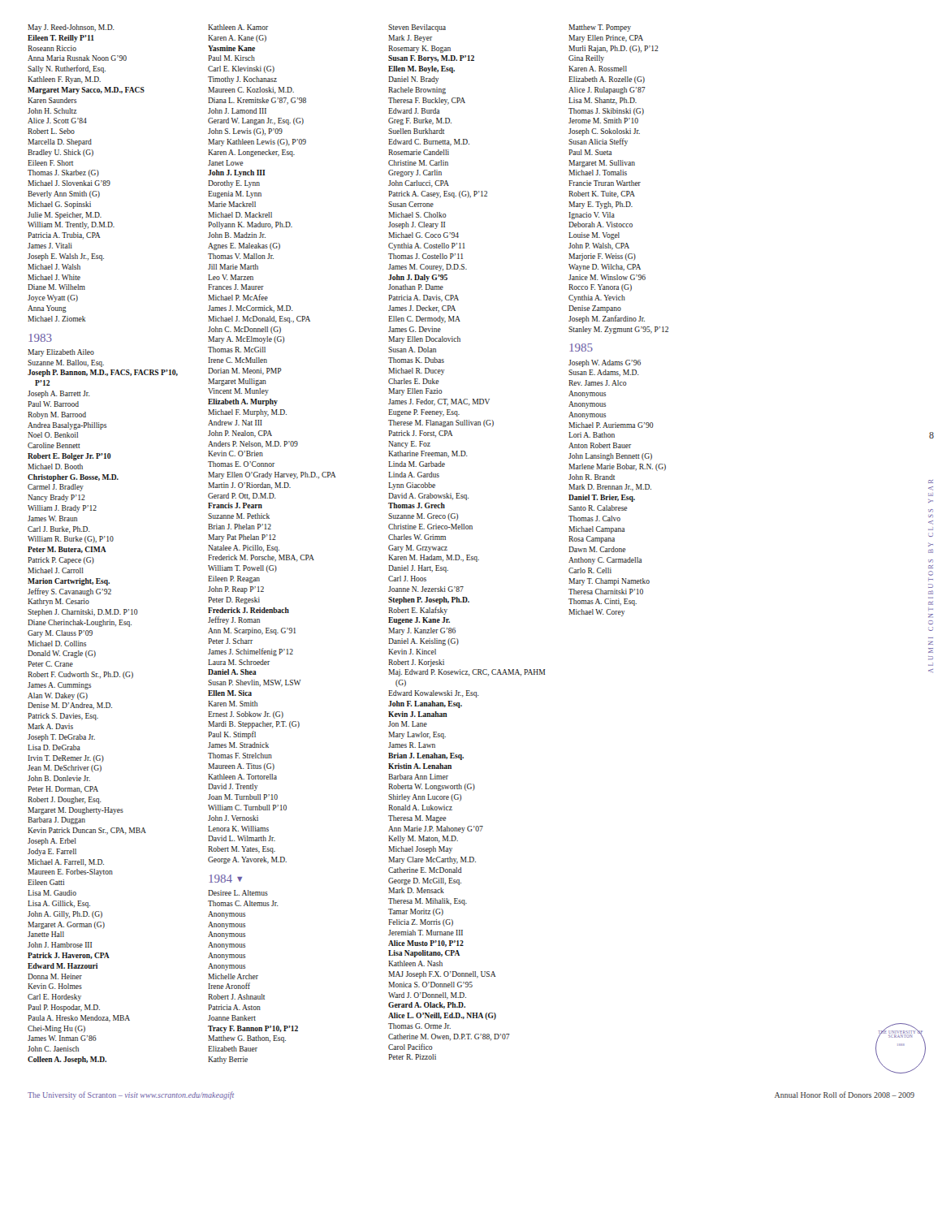May J. Reed-Johnson, M.D.
Eileen T. Reilly P’11
Roseann Riccio
Anna Maria Rusnak Noon G’90
Sally N. Rutherford, Esq.
Kathleen F. Ryan, M.D.
Margaret Mary Sacco, M.D., FACS
Karen Saunders
John H. Schultz
Alice J. Scott G’84
Robert L. Sebo
Marcella D. Shepard
Bradley U. Shick (G)
Eileen F. Short
Thomas J. Skarbez (G)
Michael J. Slovenkai G’89
Beverly Ann Smith (G)
Michael G. Sopinski
Julie M. Speicher, M.D.
William M. Trently, D.M.D.
Patricia A. Trubia, CPA
James J. Vitali
Joseph E. Walsh Jr., Esq.
Michael J. Walsh
Michael J. White
Diane M. Wilhelm
Joyce Wyatt (G)
Anna Young
Michael J. Ziomek
1983
Mary Elizabeth Aileo
Suzanne M. Ballou, Esq.
Joseph P. Bannon, M.D., FACS, FACRS P’10, P’12
Joseph A. Barrett Jr.
Paul W. Barrood
Robyn M. Barrood
Andrea Basalyga-Phillips
Noel O. Benkoil
Caroline Bennett
Robert E. Bolger Jr. P’10
Michael D. Booth
Christopher G. Bosse, M.D.
Carmel J. Bradley
Nancy Brady P’12
William J. Brady P’12
James W. Braun
Carl J. Burke, Ph.D.
William R. Burke (G), P’10
Peter M. Butera, CIMA
Patrick P. Capece (G)
Michael J. Carroll
Marion Cartwright, Esq.
Jeffrey S. Cavanaugh G’92
Kathryn M. Cesario
Stephen J. Charnitski, D.M.D. P’10
Diane Cherinchak-Loughrin, Esq.
Gary M. Clauss P’09
Michael D. Collins
Donald W. Cragle (G)
Peter C. Crane
Robert F. Cudworth Sr., Ph.D. (G)
James A. Cummings
Alan W. Dakey (G)
Denise M. D’Andrea, M.D.
Patrick S. Davies, Esq.
Mark A. Davis
Joseph T. DeGraba Jr.
Lisa D. DeGraba
Irvin T. DeRemer Jr. (G)
Jean M. DeSchriver (G)
John B. Donlevie Jr.
Peter H. Dorman, CPA
Robert J. Dougher, Esq.
Margaret M. Dougherty-Hayes
Barbara J. Duggan
Kevin Patrick Duncan Sr., CPA, MBA
Joseph A. Erbel
Jodya E. Farrell
Michael A. Farrell, M.D.
Maureen E. Forbes-Slayton
Eileen Gatti
Lisa M. Gaudio
Lisa A. Gillick, Esq.
John A. Gilly, Ph.D. (G)
Margaret A. Gorman (G)
Janette Hall
John J. Hambrose III
Patrick J. Haveron, CPA
Edward M. Hazzouri
Donna M. Heiner
Kevin G. Holmes
Carl E. Hordesky
Paul P. Hospodar, M.D.
Paula A. Hresko Mendoza, MBA
Chei-Ming Hu (G)
James W. Inman G’86
John C. Jaenisch
Colleen A. Joseph, M.D.
Kathleen A. Kamor
Karen A. Kane (G)
Yasmine Kane
Paul M. Kirsch
Carl E. Klevinski (G)
Timothy J. Kochanasz
Maureen C. Kozloski, M.D.
Diana L. Kremitske G’87, G’98
John J. Lamond III
Gerard W. Langan Jr., Esq. (G)
John S. Lewis (G), P’09
Mary Kathleen Lewis (G), P’09
Karen A. Longenecker, Esq.
Janet Lowe
John J. Lynch III
Dorothy E. Lynn
Eugenia M. Lynn
Marie Mackrell
Michael D. Mackrell
Pollyann K. Maduro, Ph.D.
John B. Madzin Jr.
Agnes E. Maleakas (G)
Thomas V. Mallon Jr.
Jill Marie Marth
Leo V. Marzen
Frances J. Maurer
Michael P. McAfee
James J. McCormick, M.D.
Michael J. McDonald, Esq., CPA
John C. McDonnell (G)
Mary A. McElmoyle (G)
Thomas R. McGill
Irene C. McMullen
Dorian M. Meoni, PMP
Margaret Mulligan
Vincent M. Munley
Elizabeth A. Murphy
Michael F. Murphy, M.D.
Andrew J. Nat III
John P. Nealon, CPA
Anders P. Nelson, M.D. P’09
Kevin C. O’Brien
Thomas E. O’Connor
Mary Ellen O’Grady Harvey, Ph.D., CPA
Martin J. O’Riordan, M.D.
Gerard P. Ott, D.M.D.
Francis J. Pearn
Suzanne M. Pethick
Brian J. Phelan P’12
Mary Pat Phelan P’12
Natalee A. Picillo, Esq.
Frederick M. Porsche, MBA, CPA
William T. Powell (G)
Eileen P. Reagan
John P. Reap P’12
Peter D. Regeski
Frederick J. Reidenbach
Jeffrey J. Roman
Ann M. Scarpino, Esq. G’91
Peter J. Scharr
James J. Schimelfenig P’12
Laura M. Schroeder
Daniel A. Shea
Susan P. Shevlin, MSW, LSW
Ellen M. Sica
Karen M. Smith
Ernest J. Sobkow Jr. (G)
Mardi B. Steppacher, P.T. (G)
Paul K. Stimpfl
James M. Stradnick
Thomas F. Strelchun
Maureen A. Titus (G)
Kathleen A. Tortorella
David J. Trently
Joan M. Turnbull P’10
William C. Turnbull P’10
John J. Vernoski
Lenora K. Williams
David L. Wilmarth Jr.
Robert M. Yates, Esq.
George A. Yavorek, M.D.
1984 ▼
Desiree L. Altemus
Thomas C. Altemus Jr.
Anonymous
Anonymous
Anonymous
Anonymous
Anonymous
Anonymous
Michelle Archer
Irene Aronoff
Robert J. Ashnault
Patricia A. Aston
Joanne Bankert
Tracy F. Bannon P’10, P’12
Matthew G. Bathon, Esq.
Elizabeth Bauer
Kathy Berrie
Steven Bevilacqua
Mark J. Beyer
Rosemary K. Bogan
Susan F. Borys, M.D. P’12
Ellen M. Boyle, Esq.
Daniel N. Brady
Rachele Browning
Theresa F. Buckley, CPA
Edward J. Burda
Greg F. Burke, M.D.
Suellen Burkhardt
Edward C. Burnetta, M.D.
Rosemarie Candelli
Christine M. Carlin
Gregory J. Carlin
John Carlucci, CPA
Patrick A. Casey, Esq. (G), P’12
Susan Cerrone
Michael S. Cholko
Joseph J. Cleary II
Michael G. Coco G’94
Cynthia A. Costello P’11
Thomas J. Costello P’11
James M. Courey, D.D.S.
John J. Daly G’95
Jonathan P. Dame
Patricia A. Davis, CPA
James J. Decker, CPA
Ellen C. Dermody, MA
James G. Devine
Mary Ellen Docalovich
Susan A. Dolan
Thomas K. Dubas
Michael R. Ducey
Charles E. Duke
Mary Ellen Fazio
James J. Fedor, CT, MAC, MDV
Eugene P. Feeney, Esq.
Therese M. Flanagan Sullivan (G)
Patrick J. Forst, CPA
Nancy E. Foz
Katharine Freeman, M.D.
Linda M. Garbade
Linda A. Gardus
Lynn Giacobbe
David A. Grabowski, Esq.
Thomas J. Grech
Suzanne M. Greco (G)
Christine E. Grieco-Mellon
Charles W. Grimm
Gary M. Grzywacz
Karen M. Hadam, M.D., Esq.
Daniel J. Hart, Esq.
Carl J. Hoos
Joanne N. Jezerski G’87
Stephen P. Joseph, Ph.D.
Robert E. Kalafsky
Eugene J. Kane Jr.
Mary J. Kanzler G’86
Daniel A. Keisling (G)
Kevin J. Kincel
Robert J. Korjeski
Maj. Edward P. Kosewicz, CRC, CAAMA, PAHM (G)
Edward Kowalewski Jr., Esq.
John F. Lanahan, Esq.
Kevin J. Lanahan
Jon M. Lane
Mary Lawlor, Esq.
James R. Lawn
Brian J. Lenahan, Esq.
Kristin A. Lenahan
Barbara Ann Limer
Roberta W. Longsworth (G)
Shirley Ann Lucore (G)
Ronald A. Lukowicz
Theresa M. Magee
Ann Marie J.P. Mahoney G’07
Kelly M. Maton, M.D.
Michael Joseph May
Mary Clare McCarthy, M.D.
Catherine E. McDonald
George D. McGill, Esq.
Mark D. Mensack
Theresa M. Mihalik, Esq.
Tamar Moritz (G)
Felicia Z. Morris (G)
Jeremiah T. Murnane III
Alice Musto P’10, P’12
Lisa Napolitano, CPA
Kathleen A. Nash
MAJ Joseph F.X. O’Donnell, USA
Monica S. O’Donnell G’95
Ward J. O’Donnell, M.D.
Gerard A. Olack, Ph.D.
Alice L. O’Neill, Ed.D., NHA (G)
Thomas G. Orme Jr.
Catherine M. Owen, D.P.T. G’88, D’07
Carol Pacifico
Peter R. Pizzoli
Matthew T. Pompey
Mary Ellen Prince, CPA
Murli Rajan, Ph.D. (G), P’12
Gina Reilly
Karen A. Rossmell
Elizabeth A. Rozelle (G)
Alice J. Rulapaugh G’87
Lisa M. Shantz, Ph.D.
Thomas J. Skibinski (G)
Jerome M. Smith P’10
Joseph C. Sokoloski Jr.
Susan Alicia Steffy
Paul M. Sueta
Margaret M. Sullivan
Michael J. Tomalis
Francie Truran Warther
Robert K. Tuite, CPA
Mary E. Tygh, Ph.D.
Ignacio V. Vila
Deborah A. Vistocco
Louise M. Vogel
John P. Walsh, CPA
Marjorie F. Weiss (G)
Wayne D. Wilcha, CPA
Janice M. Winslow G’96
Rocco F. Yanora (G)
Cynthia A. Yevich
Denise Zampano
Joseph M. Zanfardino Jr.
Stanley M. Zygmunt G’95, P’12
1985
Joseph W. Adams G’96
Susan E. Adams, M.D.
Rev. James J. Alco
Anonymous
Anonymous
Anonymous
Michael P. Auriemma G’90
Lori A. Bathon
Anton Robert Bauer
John Lansingh Bennett (G)
Marlene Marie Bobar, R.N. (G)
John R. Brandt
Mark D. Brennan Jr., M.D.
Daniel T. Brier, Esq.
Santo R. Calabrese
Thomas J. Calvo
Michael Campana
Rosa Campana
Dawn M. Cardone
Anthony C. Carmadella
Carlo R. Celli
Mary T. Champi Nametko
Theresa Charnitski P’10
Thomas A. Cinti, Esq.
Michael W. Corey
8
Alumni Contributors by Class Year
THE UNIVERSITY OF SCRANTON
1888
The University of Scranton – visit www.scranton.edu/makeagift
Annual Honor Roll of Donors 2008 – 2009